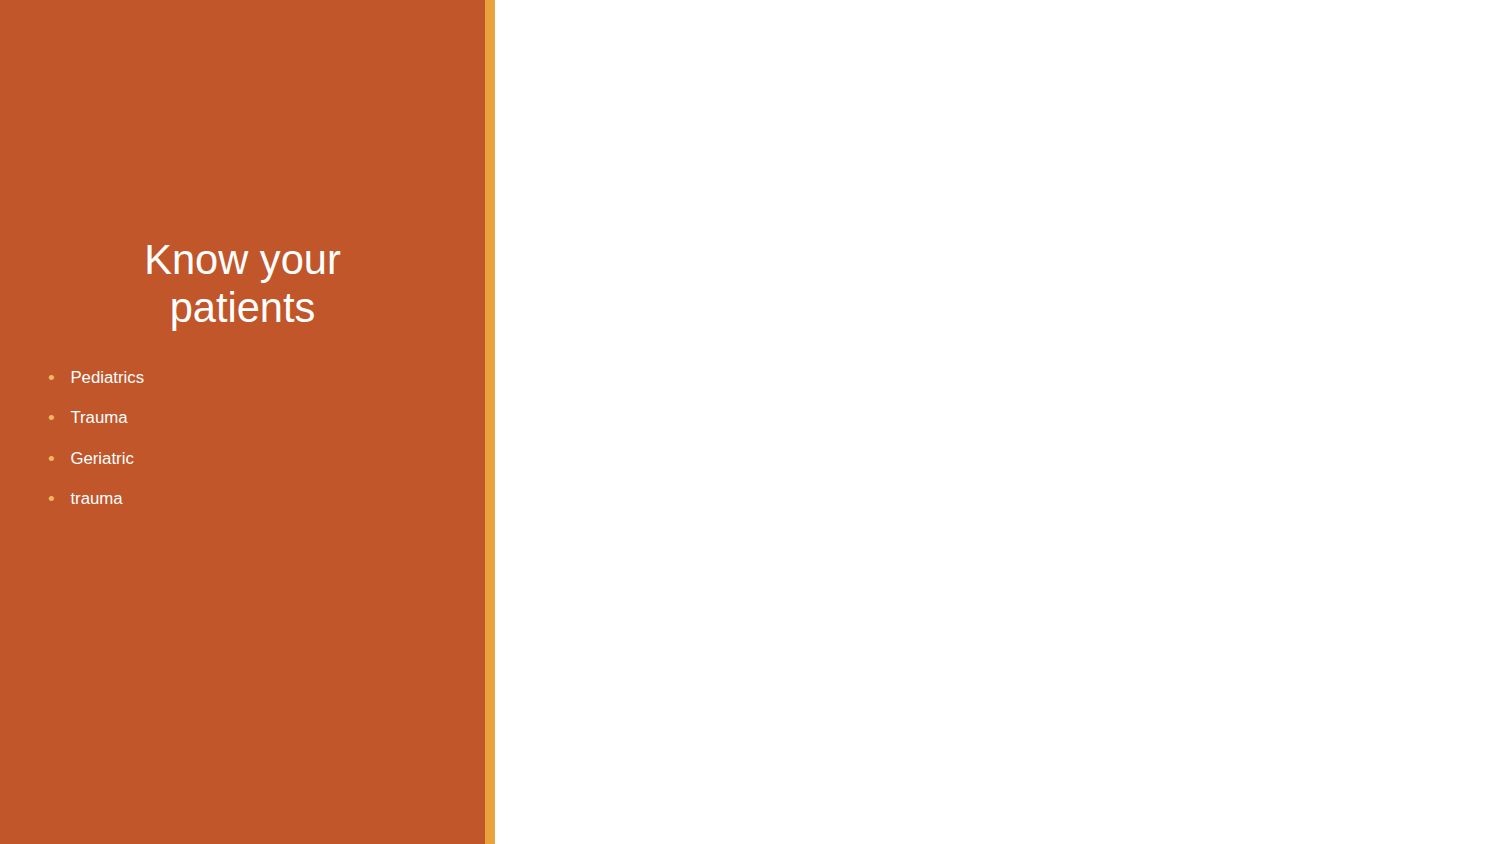Know your
patients
Pediatrics
Trauma
Geriatric
trauma